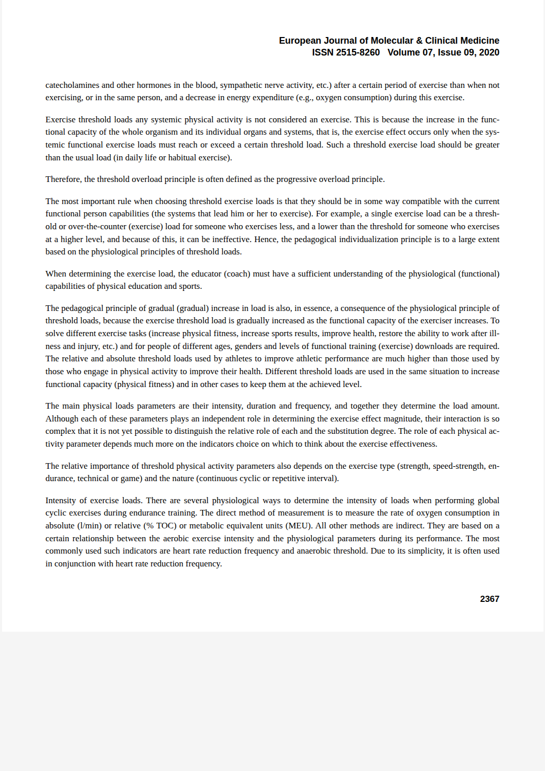European Journal of Molecular & Clinical Medicine ISSN 2515-8260 Volume 07, Issue 09, 2020
catecholamines and other hormones in the blood, sympathetic nerve activity, etc.) after a certain period of exercise than when not exercising, or in the same person, and a decrease in energy expenditure (e.g., oxygen consumption) during this exercise.
Exercise threshold loads any systemic physical activity is not considered an exercise. This is because the increase in the functional capacity of the whole organism and its individual organs and systems, that is, the exercise effect occurs only when the systemic functional exercise loads must reach or exceed a certain threshold load. Such a threshold exercise load should be greater than the usual load (in daily life or habitual exercise).
Therefore, the threshold overload principle is often defined as the progressive overload principle.
The most important rule when choosing threshold exercise loads is that they should be in some way compatible with the current functional person capabilities (the systems that lead him or her to exercise). For example, a single exercise load can be a threshold or over-the-counter (exercise) load for someone who exercises less, and a lower than the threshold for someone who exercises at a higher level, and because of this, it can be ineffective. Hence, the pedagogical individualization principle is to a large extent based on the physiological principles of threshold loads.
When determining the exercise load, the educator (coach) must have a sufficient understanding of the physiological (functional) capabilities of physical education and sports.
The pedagogical principle of gradual (gradual) increase in load is also, in essence, a consequence of the physiological principle of threshold loads, because the exercise threshold load is gradually increased as the functional capacity of the exerciser increases. To solve different exercise tasks (increase physical fitness, increase sports results, improve health, restore the ability to work after illness and injury, etc.) and for people of different ages, genders and levels of functional training (exercise) downloads are required. The relative and absolute threshold loads used by athletes to improve athletic performance are much higher than those used by those who engage in physical activity to improve their health. Different threshold loads are used in the same situation to increase functional capacity (physical fitness) and in other cases to keep them at the achieved level.
The main physical loads parameters are their intensity, duration and frequency, and together they determine the load amount. Although each of these parameters plays an independent role in determining the exercise effect magnitude, their interaction is so complex that it is not yet possible to distinguish the relative role of each and the substitution degree. The role of each physical activity parameter depends much more on the indicators choice on which to think about the exercise effectiveness.
The relative importance of threshold physical activity parameters also depends on the exercise type (strength, speed-strength, endurance, technical or game) and the nature (continuous cyclic or repetitive interval).
Intensity of exercise loads. There are several physiological ways to determine the intensity of loads when performing global cyclic exercises during endurance training. The direct method of measurement is to measure the rate of oxygen consumption in absolute (l/min) or relative (% TOC) or metabolic equivalent units (MEU). All other methods are indirect. They are based on a certain relationship between the aerobic exercise intensity and the physiological parameters during its performance. The most commonly used such indicators are heart rate reduction frequency and anaerobic threshold. Due to its simplicity, it is often used in conjunction with heart rate reduction frequency.
2367